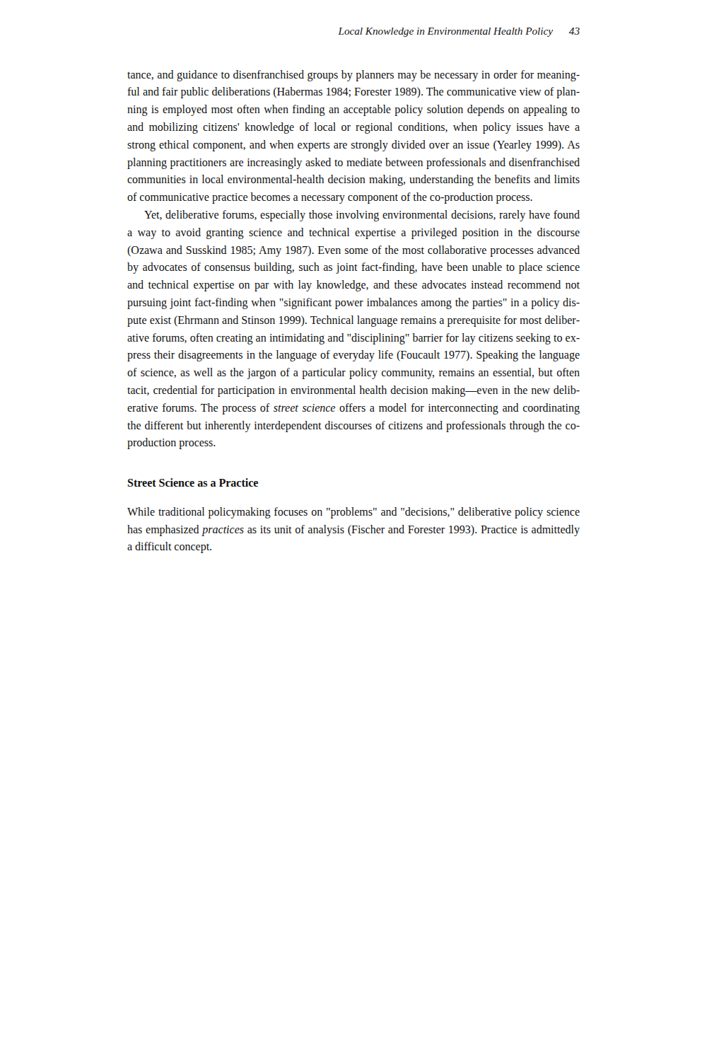Local Knowledge in Environmental Health Policy 43
tance, and guidance to disenfranchised groups by planners may be necessary in order for meaningful and fair public deliberations (Habermas 1984; Forester 1989). The communicative view of planning is employed most often when finding an acceptable policy solution depends on appealing to and mobilizing citizens' knowledge of local or regional conditions, when policy issues have a strong ethical component, and when experts are strongly divided over an issue (Yearley 1999). As planning practitioners are increasingly asked to mediate between professionals and disenfranchised communities in local environmental-health decision making, understanding the benefits and limits of communicative practice becomes a necessary component of the co-production process.
Yet, deliberative forums, especially those involving environmental decisions, rarely have found a way to avoid granting science and technical expertise a privileged position in the discourse (Ozawa and Susskind 1985; Amy 1987). Even some of the most collaborative processes advanced by advocates of consensus building, such as joint fact-finding, have been unable to place science and technical expertise on par with lay knowledge, and these advocates instead recommend not pursuing joint fact-finding when "significant power imbalances among the parties" in a policy dispute exist (Ehrmann and Stinson 1999). Technical language remains a prerequisite for most deliberative forums, often creating an intimidating and "disciplining" barrier for lay citizens seeking to express their disagreements in the language of everyday life (Foucault 1977). Speaking the language of science, as well as the jargon of a particular policy community, remains an essential, but often tacit, credential for participation in environmental health decision making—even in the new deliberative forums. The process of street science offers a model for interconnecting and coordinating the different but inherently interdependent discourses of citizens and professionals through the co-production process.
Street Science as a Practice
While traditional policymaking focuses on "problems" and "decisions," deliberative policy science has emphasized practices as its unit of analysis (Fischer and Forester 1993). Practice is admittedly a difficult concept.